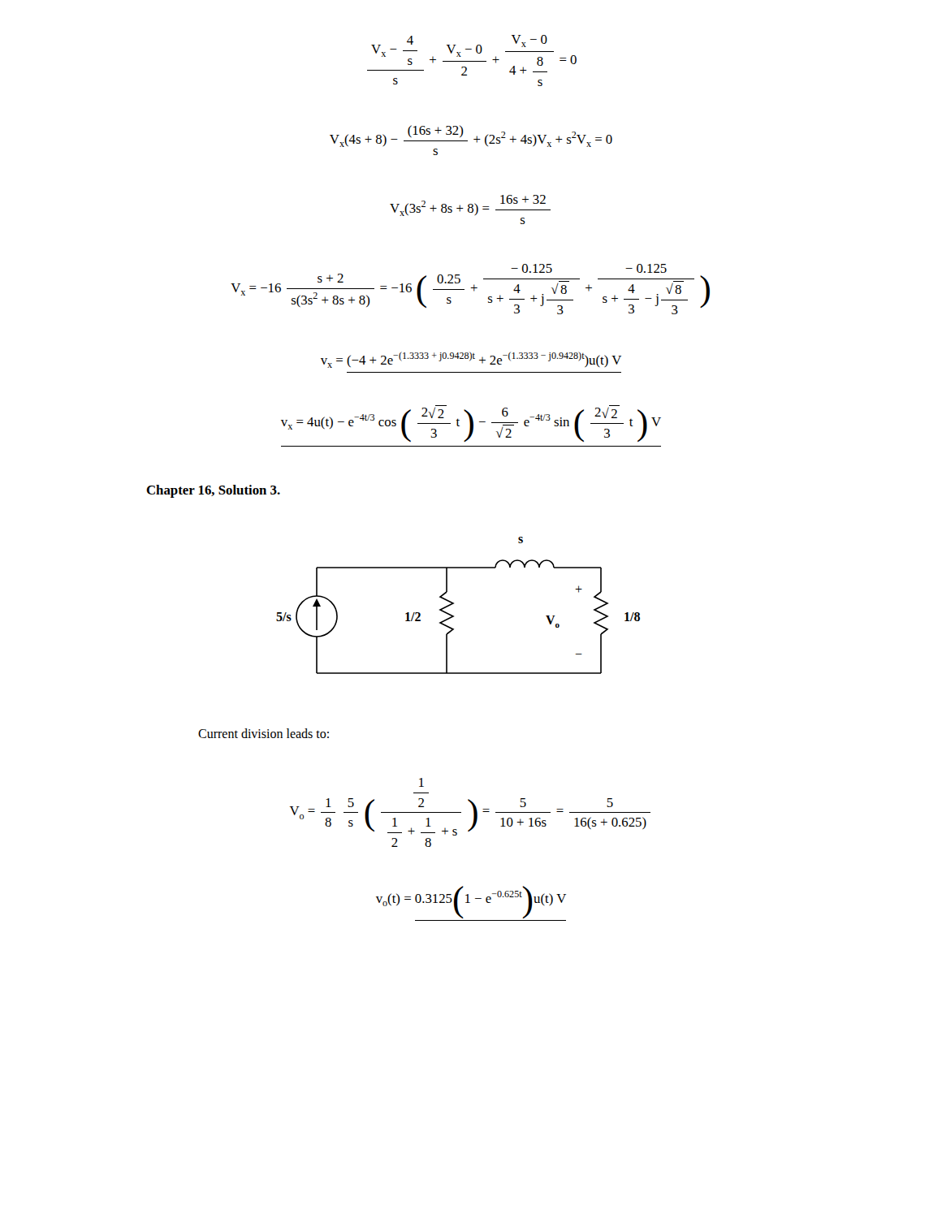Vx − 4 s s + Vx − 0 2 + Vx − 0 4 + 8 s = 0
Vx(4s + 8) − (16s + 32) s + (2s2 + 4s)Vx + s2Vx = 0
Vx(3s2 + 8s + 8) = 16s + 32 s
Vx = −16 s + 2 s(3s2 + 8s + 8) = −16 ( 0.25 s + − 0.125 s + 43 + j√83 + − 0.125 s + 43 − j√83 )
vx = (−4 + 2e−(1.3333 + j0.9428)t + 2e−(1.3333 − j0.9428)t)u(t) V
vx = 4u(t) − e−4t/3 cos ( 2√2 3 t ) − 6 √2 e−4t/3 sin ( 2√2 3 t ) V
Chapter 16, Solution 3.
5/s 1/2 1/8 s + − Vo
Current division leads to:
Vo = 18 5 s ( 12 12 + 18 + s ) = 5 10 + 16s = 5 16(s + 0.625)
vo(t) = 0.3125(1 − e−0.625t) u(t) V